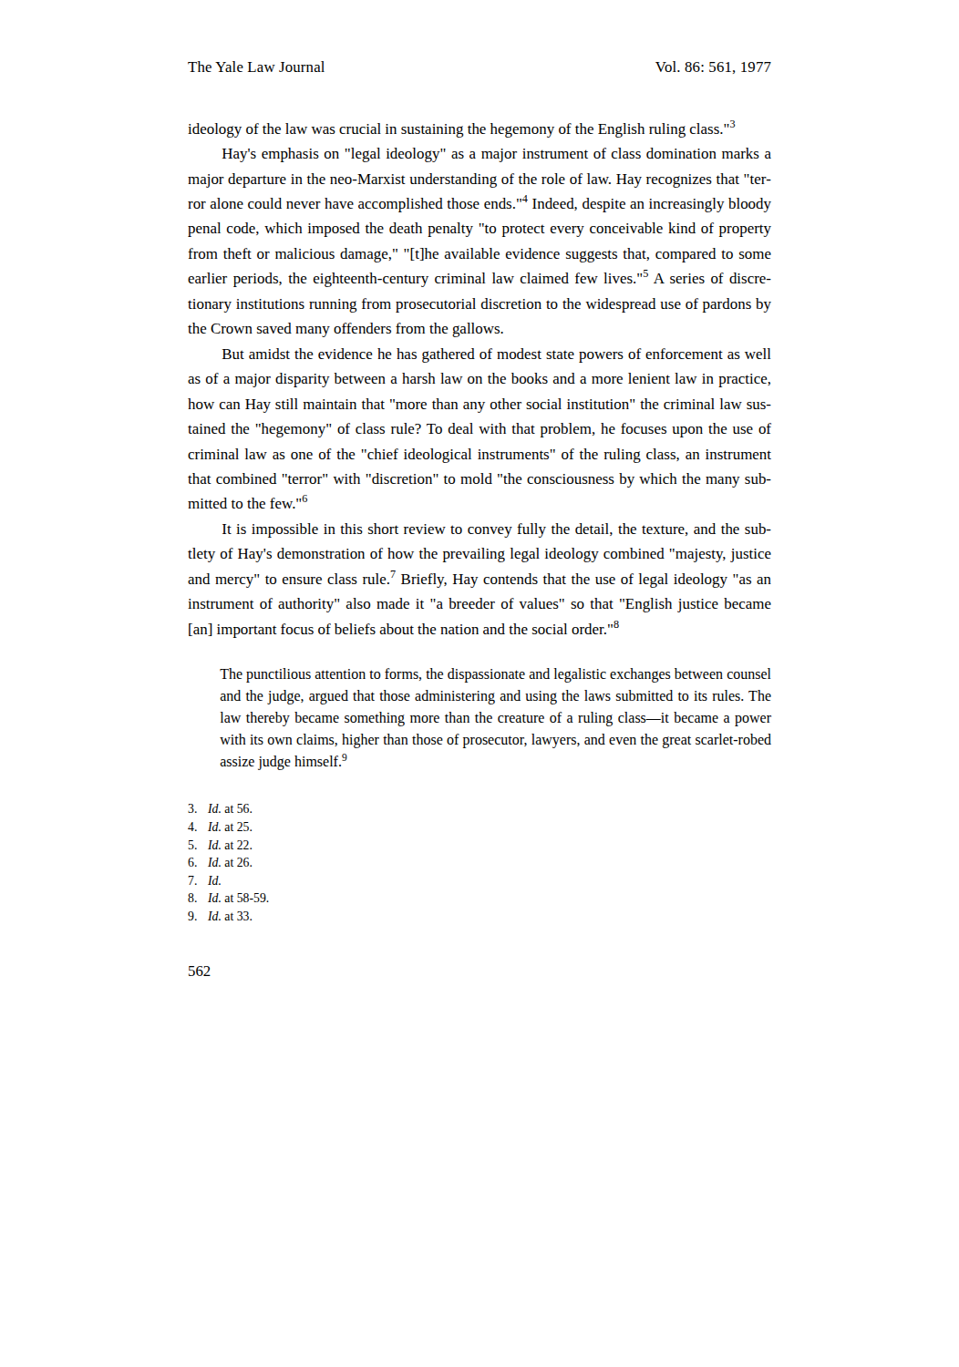The Yale Law Journal Vol. 86: 561, 1977
ideology of the law was crucial in sustaining the hegemony of the English ruling class."3
Hay's emphasis on "legal ideology" as a major instrument of class domination marks a major departure in the neo-Marxist understanding of the role of law. Hay recognizes that "terror alone could never have accomplished those ends."4 Indeed, despite an increasingly bloody penal code, which imposed the death penalty "to protect every conceivable kind of property from theft or malicious damage," "[t]he available evidence suggests that, compared to some earlier periods, the eighteenth-century criminal law claimed few lives."5 A series of discretionary institutions running from prosecutorial discretion to the widespread use of pardons by the Crown saved many offenders from the gallows.
But amidst the evidence he has gathered of modest state powers of enforcement as well as of a major disparity between a harsh law on the books and a more lenient law in practice, how can Hay still maintain that "more than any other social institution" the criminal law sustained the "hegemony" of class rule? To deal with that problem, he focuses upon the use of criminal law as one of the "chief ideological instruments" of the ruling class, an instrument that combined "terror" with "discretion" to mold "the consciousness by which the many submitted to the few."6
It is impossible in this short review to convey fully the detail, the texture, and the subtlety of Hay's demonstration of how the prevailing legal ideology combined "majesty, justice and mercy" to ensure class rule.7 Briefly, Hay contends that the use of legal ideology "as an instrument of authority" also made it "a breeder of values" so that "English justice became [an] important focus of beliefs about the nation and the social order."8
The punctilious attention to forms, the dispassionate and legalistic exchanges between counsel and the judge, argued that those administering and using the laws submitted to its rules. The law thereby became something more than the creature of a ruling class—it became a power with its own claims, higher than those of prosecutor, lawyers, and even the great scarlet-robed assize judge himself.9
3. Id. at 56.
4. Id. at 25.
5. Id. at 22.
6. Id. at 26.
7. Id.
8. Id. at 58-59.
9. Id. at 33.
562